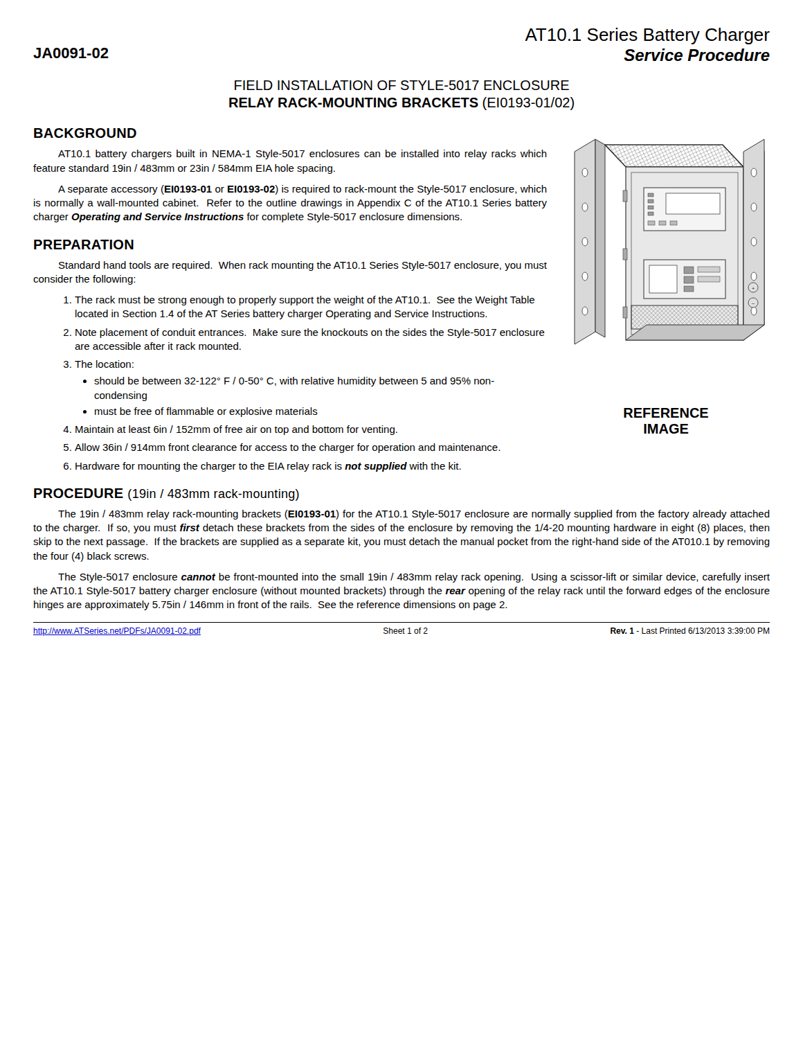JA0091-02
AT10.1 Series Battery Charger
Service Procedure
FIELD INSTALLATION OF STYLE-5017 ENCLOSURE
RELAY RACK-MOUNTING BRACKETS (EI0193-01/02)
+ −
REFERENCE
IMAGE
BACKGROUND
AT10.1 battery chargers built in NEMA-1 Style-5017 enclosures can be installed into relay racks which feature standard 19in / 483mm or 23in / 584mm EIA hole spacing.
A separate accessory (EI0193-01 or EI0193-02) is required to rack-mount the Style-5017 enclosure, which is normally a wall-mounted cabinet. Refer to the outline drawings in Appendix C of the AT10.1 Series battery charger Operating and Service Instructions for complete Style-5017 enclosure dimensions.
PREPARATION
Standard hand tools are required. When rack mounting the AT10.1 Series Style-5017 enclosure, you must consider the following:
The rack must be strong enough to properly support the weight of the AT10.1. See the Weight Table located in Section 1.4 of the AT Series battery charger Operating and Service Instructions.
Note placement of conduit entrances. Make sure the knockouts on the sides the Style-5017 enclosure are accessible after it rack mounted.
The location:
should be between 32-122° F / 0-50° C, with relative humidity between 5 and 95% non-condensing
must be free of flammable or explosive materials
Maintain at least 6in / 152mm of free air on top and bottom for venting.
Allow 36in / 914mm front clearance for access to the charger for operation and maintenance.
Hardware for mounting the charger to the EIA relay rack is not supplied with the kit.
PROCEDURE (19in / 483mm rack-mounting)
The 19in / 483mm relay rack-mounting brackets (EI0193-01) for the AT10.1 Style-5017 enclosure are normally supplied from the factory already attached to the charger. If so, you must first detach these brackets from the sides of the enclosure by removing the 1/4-20 mounting hardware in eight (8) places, then skip to the next passage. If the brackets are supplied as a separate kit, you must detach the manual pocket from the right-hand side of the AT010.1 by removing the four (4) black screws.
The Style-5017 enclosure cannot be front-mounted into the small 19in / 483mm relay rack opening. Using a scissor-lift or similar device, carefully insert the AT10.1 Style-5017 battery charger enclosure (without mounted brackets) through the rear opening of the relay rack until the forward edges of the enclosure hinges are approximately 5.75in / 146mm in front of the rails. See the reference dimensions on page 2.
http://www.ATSeries.net/PDFs/JA0091-02.pdf
Sheet 1 of 2
Rev. 1 - Last Printed 6/13/2013 3:39:00 PM